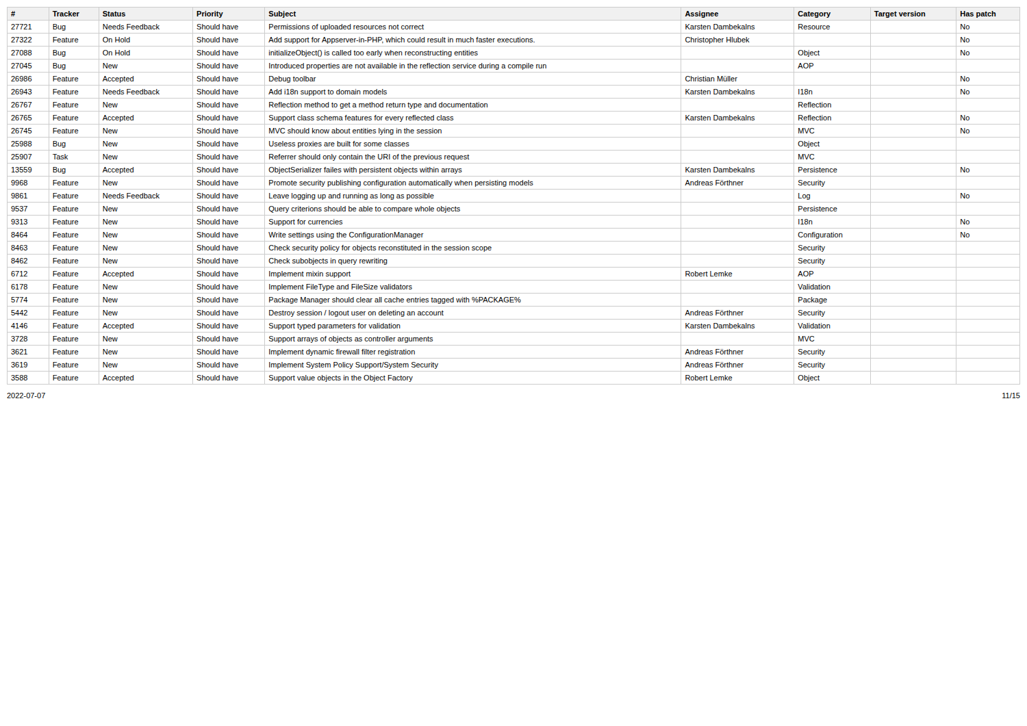| # | Tracker | Status | Priority | Subject | Assignee | Category | Target version | Has patch |
| --- | --- | --- | --- | --- | --- | --- | --- | --- |
| 27721 | Bug | Needs Feedback | Should have | Permissions of uploaded resources not correct | Karsten Dambekalns | Resource | | No |
| 27322 | Feature | On Hold | Should have | Add support for Appserver-in-PHP, which could result in much faster executions. | Christopher Hlubek | | | No |
| 27088 | Bug | On Hold | Should have | initializeObject() is called too early when reconstructing entities | | Object | | No |
| 27045 | Bug | New | Should have | Introduced properties are not available in the reflection service during a compile run | | AOP | | |
| 26986 | Feature | Accepted | Should have | Debug toolbar | Christian Müller | | | No |
| 26943 | Feature | Needs Feedback | Should have | Add i18n support to domain models | Karsten Dambekalns | I18n | | No |
| 26767 | Feature | New | Should have | Reflection method to get a method return type and documentation | | Reflection | | |
| 26765 | Feature | Accepted | Should have | Support class schema features for every reflected class | Karsten Dambekalns | Reflection | | No |
| 26745 | Feature | New | Should have | MVC should know about entities lying in the session | | MVC | | No |
| 25988 | Bug | New | Should have | Useless proxies are built for some classes | | Object | | |
| 25907 | Task | New | Should have | Referrer should only contain the URI of the previous request | | MVC | | |
| 13559 | Bug | Accepted | Should have | ObjectSerializer failes with persistent objects within arrays | Karsten Dambekalns | Persistence | | No |
| 9968 | Feature | New | Should have | Promote security publishing configuration automatically when persisting models | Andreas Förthner | Security | | |
| 9861 | Feature | Needs Feedback | Should have | Leave logging up and running as long as possible | | Log | | No |
| 9537 | Feature | New | Should have | Query criterions should be able to compare whole objects | | Persistence | | |
| 9313 | Feature | New | Should have | Support for currencies | | I18n | | No |
| 8464 | Feature | New | Should have | Write settings using the ConfigurationManager | | Configuration | | No |
| 8463 | Feature | New | Should have | Check security policy for objects reconstituted in the session scope | | Security | | |
| 8462 | Feature | New | Should have | Check subobjects in query rewriting | | Security | | |
| 6712 | Feature | Accepted | Should have | Implement mixin support | Robert Lemke | AOP | | |
| 6178 | Feature | New | Should have | Implement FileType and FileSize validators | | Validation | | |
| 5774 | Feature | New | Should have | Package Manager should clear all cache entries tagged with %PACKAGE% | | Package | | |
| 5442 | Feature | New | Should have | Destroy session / logout user on deleting an account | Andreas Förthner | Security | | |
| 4146 | Feature | Accepted | Should have | Support typed parameters for validation | Karsten Dambekalns | Validation | | |
| 3728 | Feature | New | Should have | Support arrays of objects as controller arguments | | MVC | | |
| 3621 | Feature | New | Should have | Implement dynamic firewall filter registration | Andreas Förthner | Security | | |
| 3619 | Feature | New | Should have | Implement System Policy Support/System Security | Andreas Förthner | Security | | |
| 3588 | Feature | Accepted | Should have | Support value objects in the Object Factory | Robert Lemke | Object | | |
2022-07-07 11/15